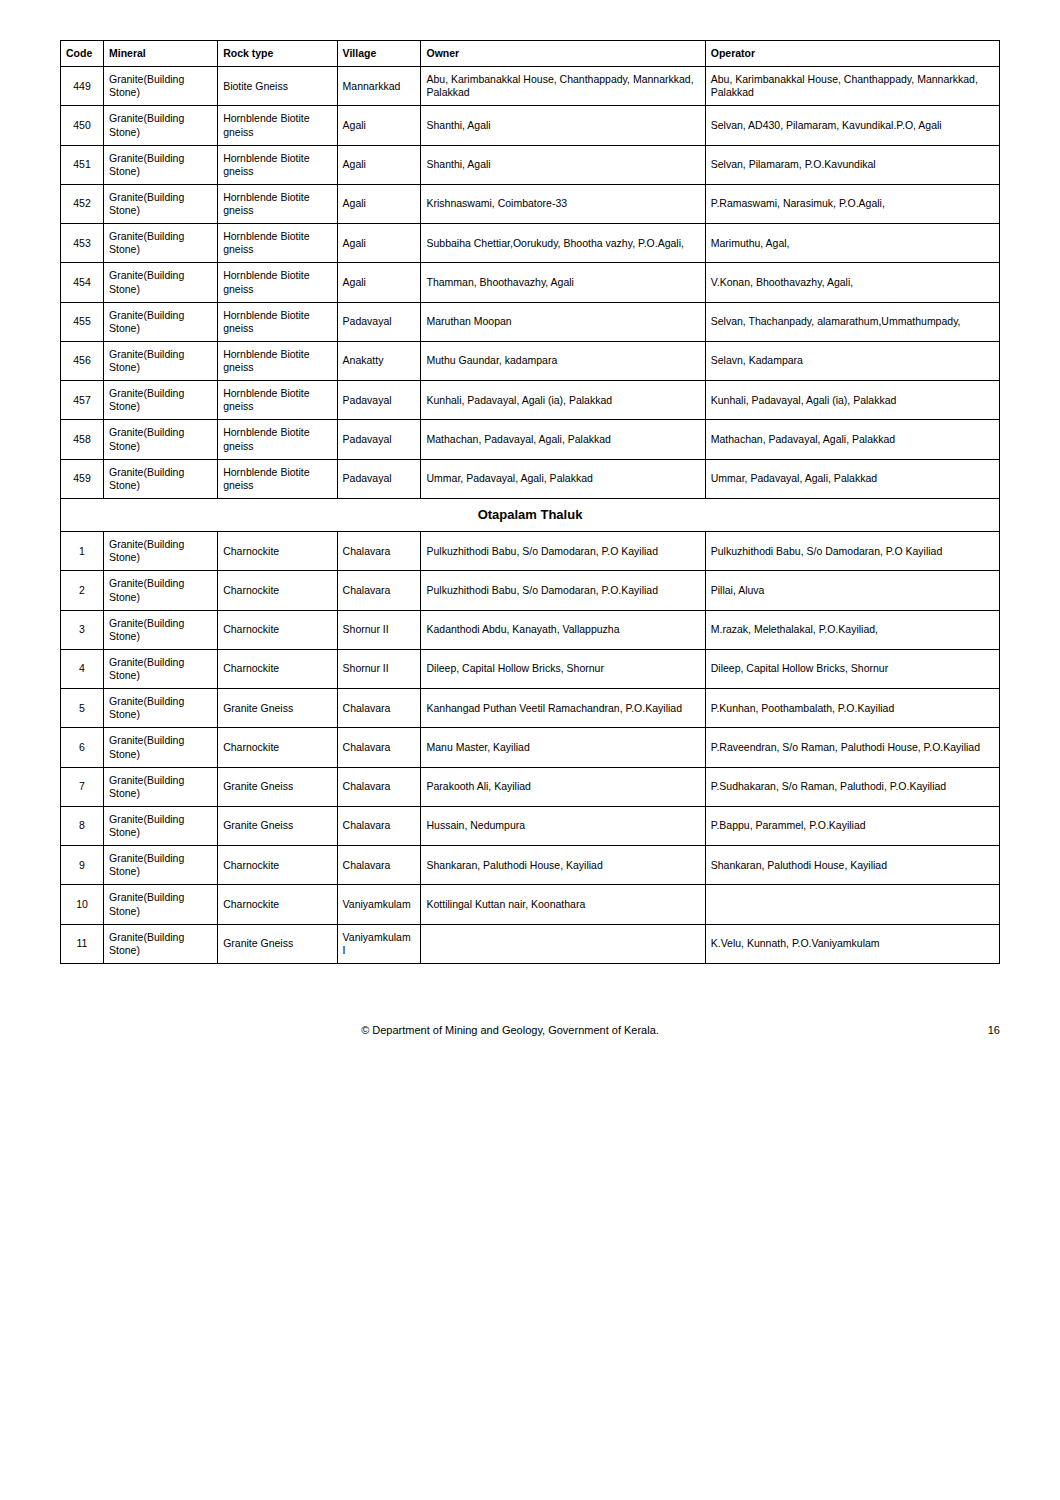| Code | Mineral | Rock type | Village | Owner | Operator |
| --- | --- | --- | --- | --- | --- |
| 449 | Granite(Building Stone) | Biotite Gneiss | Mannarkkad | Abu, Karimbanakkal House, Chanthappady, Mannarkkad, Palakkad | Abu, Karimbanakkal House, Chanthappady, Mannarkkad, Palakkad |
| 450 | Granite(Building Stone) | Hornblende Biotite gneiss | Agali | Shanthi, Agali | Selvan, AD430, Pilamaram, Kavundikal.P.O, Agali |
| 451 | Granite(Building Stone) | Hornblende Biotite gneiss | Agali | Shanthi, Agali | Selvan, Pilamaram, P.O.Kavundikal |
| 452 | Granite(Building Stone) | Hornblende Biotite gneiss | Agali | Krishnaswami, Coimbatore-33 | P.Ramaswami, Narasimuk, P.O.Agali, |
| 453 | Granite(Building Stone) | Hornblende Biotite gneiss | Agali | Subbaiha Chettiar,Oorukudy, Bhootha vazhy, P.O.Agali, | Marimuthu, Agal, |
| 454 | Granite(Building Stone) | Hornblende Biotite gneiss | Agali | Thamman, Bhoothavazhy, Agali | V.Konan, Bhoothavazhy, Agali, |
| 455 | Granite(Building Stone) | Hornblende Biotite gneiss | Padavayal | Maruthan Moopan | Selvan, Thachanpady, alamarathum,Ummathumpady, |
| 456 | Granite(Building Stone) | Hornblende Biotite gneiss | Anakatty | Muthu Gaundar, kadampara | Selavn, Kadampara |
| 457 | Granite(Building Stone) | Hornblende Biotite gneiss | Padavayal | Kunhali, Padavayal, Agali (ia), Palakkad | Kunhali, Padavayal, Agali (ia), Palakkad |
| 458 | Granite(Building Stone) | Hornblende Biotite gneiss | Padavayal | Mathachan, Padavayal, Agali, Palakkad | Mathachan, Padavayal, Agali, Palakkad |
| 459 | Granite(Building Stone) | Hornblende Biotite gneiss | Padavayal | Ummar, Padavayal, Agali, Palakkad | Ummar, Padavayal, Agali, Palakkad |
| Otapalam Thaluk |
| 1 | Granite(Building Stone) | Charnockite | Chalavara | Pulkuzhithodi Babu, S/o Damodaran, P.O Kayiliad | Pulkuzhithodi Babu, S/o Damodaran, P.O Kayiliad |
| 2 | Granite(Building Stone) | Charnockite | Chalavara | Pulkuzhithodi Babu, S/o Damodaran, P.O.Kayiliad | Pillai, Aluva |
| 3 | Granite(Building Stone) | Charnockite | Shornur II | Kadanthodi Abdu, Kanayath, Vallappuzha | M.razak, Melethalakal, P.O.Kayiliad, |
| 4 | Granite(Building Stone) | Charnockite | Shornur II | Dileep, Capital Hollow Bricks, Shornur | Dileep, Capital Hollow Bricks, Shornur |
| 5 | Granite(Building Stone) | Granite Gneiss | Chalavara | Kanhangad Puthan Veetil Ramachandran, P.O.Kayiliad | P.Kunhan, Poothambalath, P.O.Kayiliad |
| 6 | Granite(Building Stone) | Charnockite | Chalavara | Manu Master, Kayiliad | P.Raveendran, S/o Raman, Paluthodi House, P.O.Kayiliad |
| 7 | Granite(Building Stone) | Granite Gneiss | Chalavara | Parakooth Ali, Kayiliad | P.Sudhakaran, S/o Raman, Paluthodi, P.O.Kayiliad |
| 8 | Granite(Building Stone) | Granite Gneiss | Chalavara | Hussain, Nedumpura | P.Bappu, Parammel, P.O.Kayiliad |
| 9 | Granite(Building Stone) | Charnockite | Chalavara | Shankaran, Paluthodi House, Kayiliad | Shankaran, Paluthodi House, Kayiliad |
| 10 | Granite(Building Stone) | Charnockite | Vaniyamkulam | Kottilingal Kuttan nair, Koonathara | |
| 11 | Granite(Building Stone) | Granite Gneiss | Vaniyamkulam I | | K.Velu, Kunnath, P.O.Vaniyamkulam |
© Department of Mining and Geology, Government of Kerala.
16